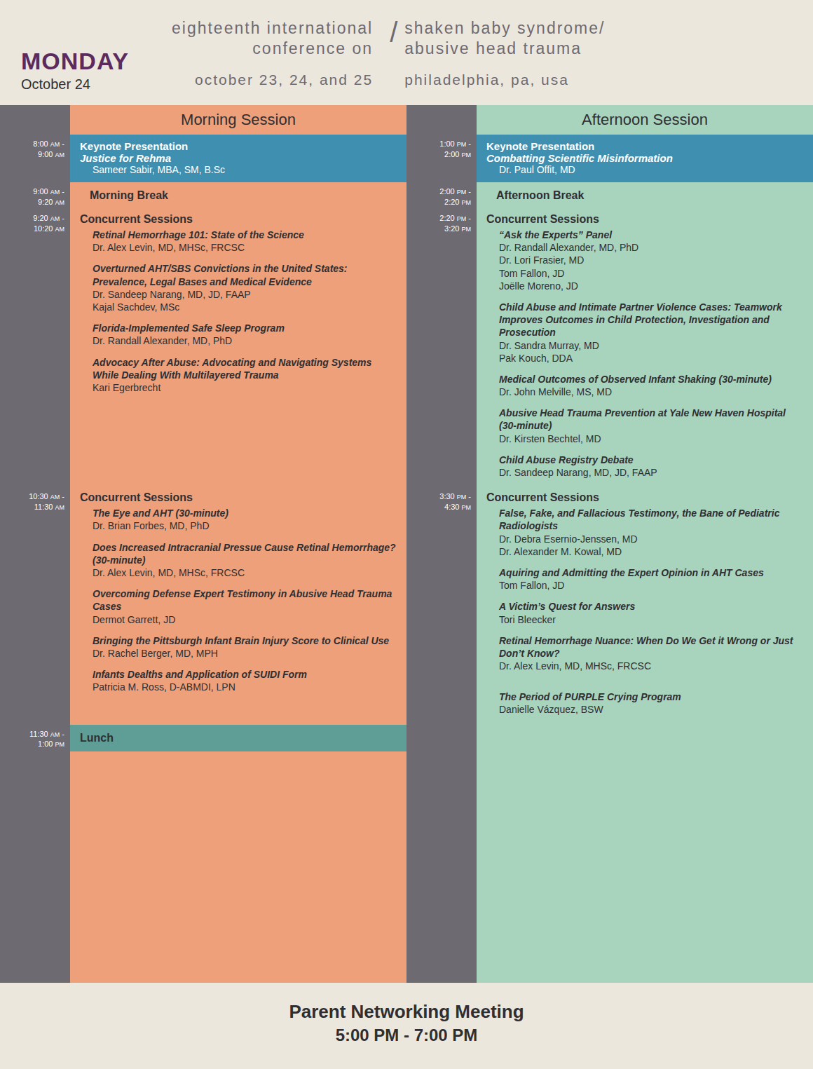MONDAY
October 24
eighteenth international
conference on
october 23, 24, and 25
/
shaken baby syndrome/
abusive head trauma
philadelphia, pa, usa
Morning Session
Afternoon Session
8:00 AM -
9:00 AM
Keynote Presentation
Justice for Rehma
Sameer Sabir, MBA, SM, B.Sc
1:00 PM -
2:00 PM
Keynote Presentation
Combatting Scientific Misinformation
Dr. Paul Offit, MD
9:00 AM -
9:20 AM
Morning Break
2:00 PM -
2:20 PM
Afternoon Break
9:20 AM -
10:20 AM
Concurrent Sessions
Retinal Hemorrhage 101: State of the Science Dr. Alex Levin, MD, MHSc, FRCSC
Overturned AHT/SBS Convictions in the United States: Prevalence, Legal Bases and Medical Evidence Dr. Sandeep Narang, MD, JD, FAAP Kajal Sachdev, MSc
Florida-Implemented Safe Sleep Program Dr. Randall Alexander, MD, PhD
Advocacy After Abuse: Advocating and Navigating Systems While Dealing With Multilayered Trauma Kari Egerbrecht
2:20 PM -
3:20 PM
Concurrent Sessions
“Ask the Experts” Panel Dr. Randall Alexander, MD, PhD Dr. Lori Frasier, MD Tom Fallon, JD Joëlle Moreno, JD
Child Abuse and Intimate Partner Violence Cases: Teamwork Improves Outcomes in Child Protection, Investigation and Prosecution Dr. Sandra Murray, MD Pak Kouch, DDA
Medical Outcomes of Observed Infant Shaking (30-minute) Dr. John Melville, MS, MD
Abusive Head Trauma Prevention at Yale New Haven Hospital (30-minute) Dr. Kirsten Bechtel, MD
Child Abuse Registry Debate Dr. Sandeep Narang, MD, JD, FAAP
10:30 AM -
11:30 AM
Concurrent Sessions
The Eye and AHT (30-minute) Dr. Brian Forbes, MD, PhD
Does Increased Intracranial Pressue Cause Retinal Hemorrhage? (30-minute) Dr. Alex Levin, MD, MHSc, FRCSC
Overcoming Defense Expert Testimony in Abusive Head Trauma Cases Dermot Garrett, JD
Bringing the Pittsburgh Infant Brain Injury Score to Clinical Use Dr. Rachel Berger, MD, MPH
Infants Dealths and Application of SUIDI Form Patricia M. Ross, D-ABMDI, LPN
3:30 PM -
4:30 PM
Concurrent Sessions
False, Fake, and Fallacious Testimony, the Bane of Pediatric Radiologists Dr. Debra Esernio-Jenssen, MD Dr. Alexander M. Kowal, MD
Aquiring and Admitting the Expert Opinion in AHT Cases Tom Fallon, JD
A Victim’s Quest for Answers Tori Bleecker
Retinal Hemorrhage Nuance: When Do We Get it Wrong or Just Don’t Know? Dr. Alex Levin, MD, MHSc, FRCSC
The Period of PURPLE Crying Program Danielle Vázquez, BSW
11:30 AM -
1:00 PM
Lunch
Parent Networking Meeting
5:00 PM - 7:00 PM